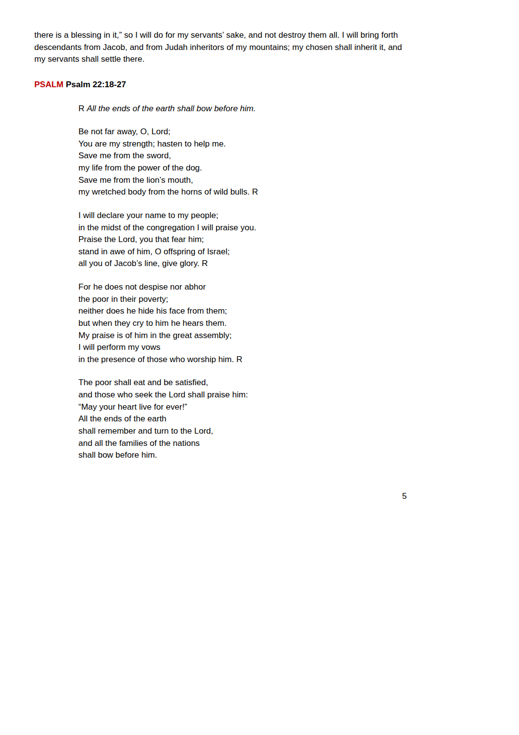there is a blessing in it,” so I will do for my servants’ sake, and not destroy them all. I will bring forth descendants from Jacob, and from Judah inheritors of my mountains; my chosen shall inherit it, and my servants shall settle there.
PSALM Psalm 22:18-27
R All the ends of the earth shall bow before him.
Be not far away, O, Lord;
You are my strength; hasten to help me.
Save me from the sword,
my life from the power of the dog.
Save me from the lion’s mouth,
my wretched body from the horns of wild bulls. R
I will declare your name to my people;
in the midst of the congregation I will praise you.
Praise the Lord, you that fear him;
stand in awe of him, O offspring of Israel;
all you of Jacob’s line, give glory. R
For he does not despise nor abhor
the poor in their poverty;
neither does he hide his face from them;
but when they cry to him he hears them.
My praise is of him in the great assembly;
I will perform my vows
in the presence of those who worship him. R
The poor shall eat and be satisfied,
and those who seek the Lord shall praise him:
“May your heart live for ever!”
All the ends of the earth
shall remember and turn to the Lord,
and all the families of the nations
shall bow before him.
5